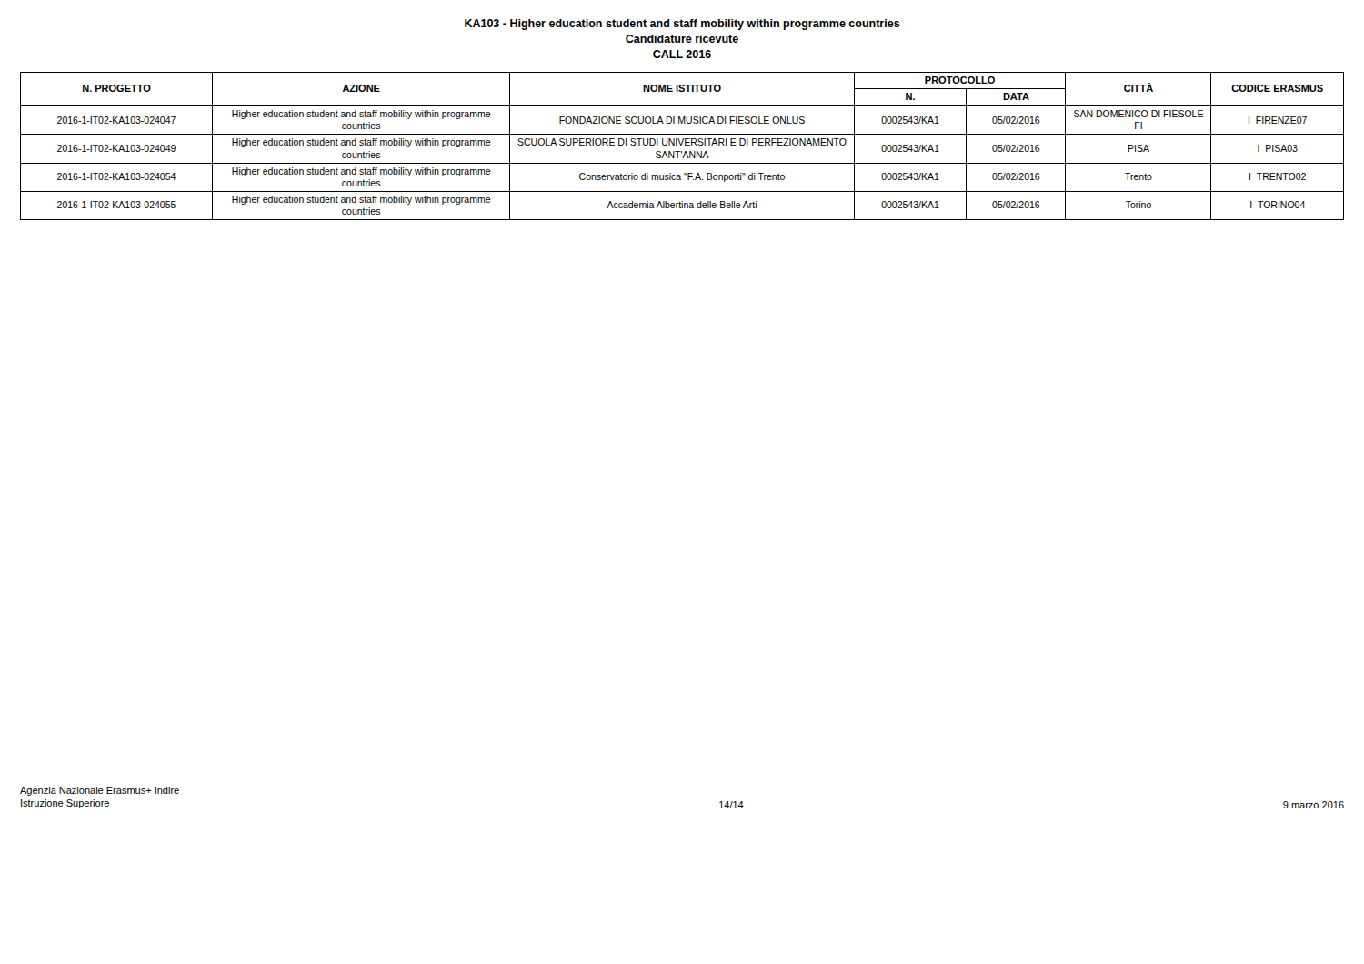KA103 - Higher education student and staff mobility within programme countries
Candidature ricevute
CALL 2016
| N. PROGETTO | AZIONE | NOME ISTITUTO | PROTOCOLLO | CITTÀ | CODICE ERASMUS |
| --- | --- | --- | --- | --- | --- |
| N. | DATA |
| 2016-1-IT02-KA103-024047 | Higher education student and staff mobility within programme countries | FONDAZIONE SCUOLA DI MUSICA DI FIESOLE ONLUS | 0002543/KA1 | 05/02/2016 | SAN DOMENICO DI FIESOLE FI | I FIRENZE07 |
| 2016-1-IT02-KA103-024049 | Higher education student and staff mobility within programme countries | SCUOLA SUPERIORE DI STUDI UNIVERSITARI E DI PERFEZIONAMENTO SANT'ANNA | 0002543/KA1 | 05/02/2016 | PISA | I PISA03 |
| 2016-1-IT02-KA103-024054 | Higher education student and staff mobility within programme countries | Conservatorio di musica "F.A. Bonporti" di Trento | 0002543/KA1 | 05/02/2016 | Trento | I TRENTO02 |
| 2016-1-IT02-KA103-024055 | Higher education student and staff mobility within programme countries | Accademia Albertina delle Belle Arti | 0002543/KA1 | 05/02/2016 | Torino | I TORINO04 |
Agenzia Nazionale Erasmus+ Indire
Istruzione Superiore
14/14
9 marzo 2016